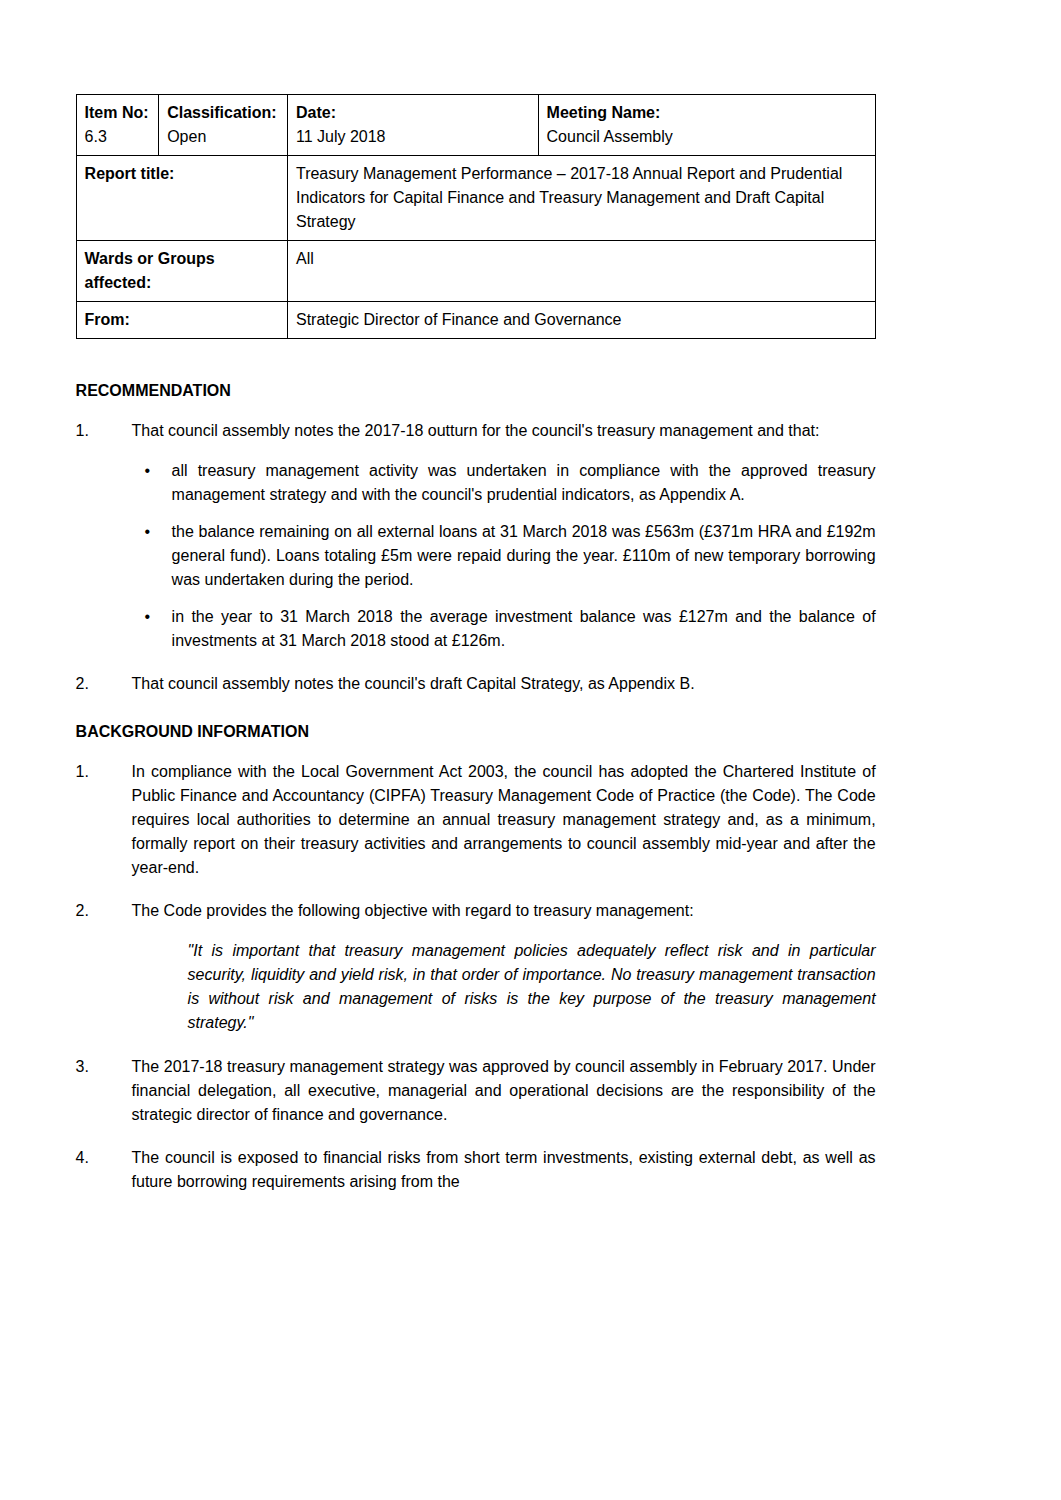| Item No: 6.3 | Classification: Open | Date: 11 July 2018 | Meeting Name: Council Assembly |
| Report title: | Treasury Management Performance – 2017-18 Annual Report and Prudential Indicators for Capital Finance and Treasury Management and Draft Capital Strategy |
| Wards or Groups affected: | All |
| From: | Strategic Director of Finance and Governance |
Recommendation
That council assembly notes the 2017-18 outturn for the council's treasury management and that:
all treasury management activity was undertaken in compliance with the approved treasury management strategy and with the council's prudential indicators, as Appendix A.
the balance remaining on all external loans at 31 March 2018 was £563m (£371m HRA and £192m general fund). Loans totaling £5m were repaid during the year. £110m of new temporary borrowing was undertaken during the period.
in the year to 31 March 2018 the average investment balance was £127m and the balance of investments at 31 March 2018 stood at £126m.
That council assembly notes the council's draft Capital Strategy, as Appendix B.
Background Information
In compliance with the Local Government Act 2003, the council has adopted the Chartered Institute of Public Finance and Accountancy (CIPFA) Treasury Management Code of Practice (the Code). The Code requires local authorities to determine an annual treasury management strategy and, as a minimum, formally report on their treasury activities and arrangements to council assembly mid-year and after the year-end.
The Code provides the following objective with regard to treasury management:
"It is important that treasury management policies adequately reflect risk and in particular security, liquidity and yield risk, in that order of importance. No treasury management transaction is without risk and management of risks is the key purpose of the treasury management strategy."
The 2017-18 treasury management strategy was approved by council assembly in February 2017. Under financial delegation, all executive, managerial and operational decisions are the responsibility of the strategic director of finance and governance.
The council is exposed to financial risks from short term investments, existing external debt, as well as future borrowing requirements arising from the